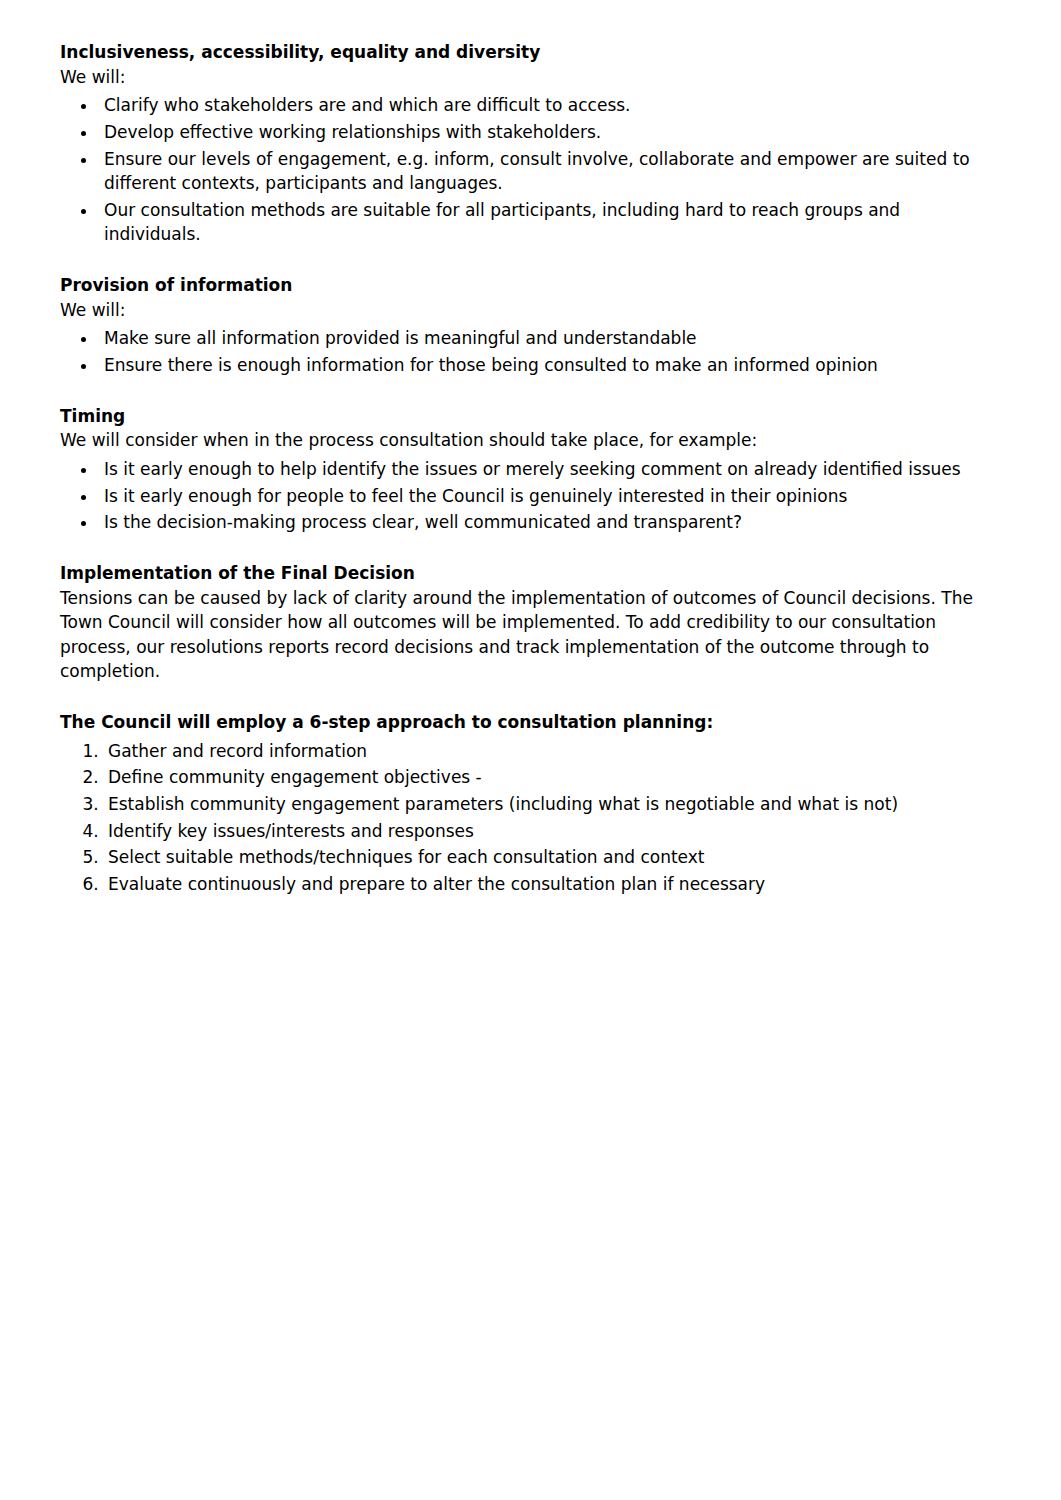Inclusiveness, accessibility, equality and diversity
We will:
Clarify who stakeholders are and which are difficult to access.
Develop effective working relationships with stakeholders.
Ensure our levels of engagement, e.g. inform, consult involve, collaborate and empower are suited to different contexts, participants and languages.
Our consultation methods are suitable for all participants, including hard to reach groups and individuals.
Provision of information
We will:
Make sure all information provided is meaningful and understandable
Ensure there is enough information for those being consulted to make an informed opinion
Timing
We will consider when in the process consultation should take place, for example:
Is it early enough to help identify the issues or merely seeking comment on already identified issues
Is it early enough for people to feel the Council is genuinely interested in their opinions
Is the decision-making process clear, well communicated and transparent?
Implementation of the Final Decision
Tensions can be caused by lack of clarity around the implementation of outcomes of Council decisions. The Town Council will consider how all outcomes will be implemented. To add credibility to our consultation process, our resolutions reports record decisions and track implementation of the outcome through to completion.
The Council will employ a 6-step approach to consultation planning:
Gather and record information
Define community engagement objectives -
Establish community engagement parameters (including what is negotiable and what is not)
Identify key issues/interests and responses
Select suitable methods/techniques for each consultation and context
Evaluate continuously and prepare to alter the consultation plan if necessary